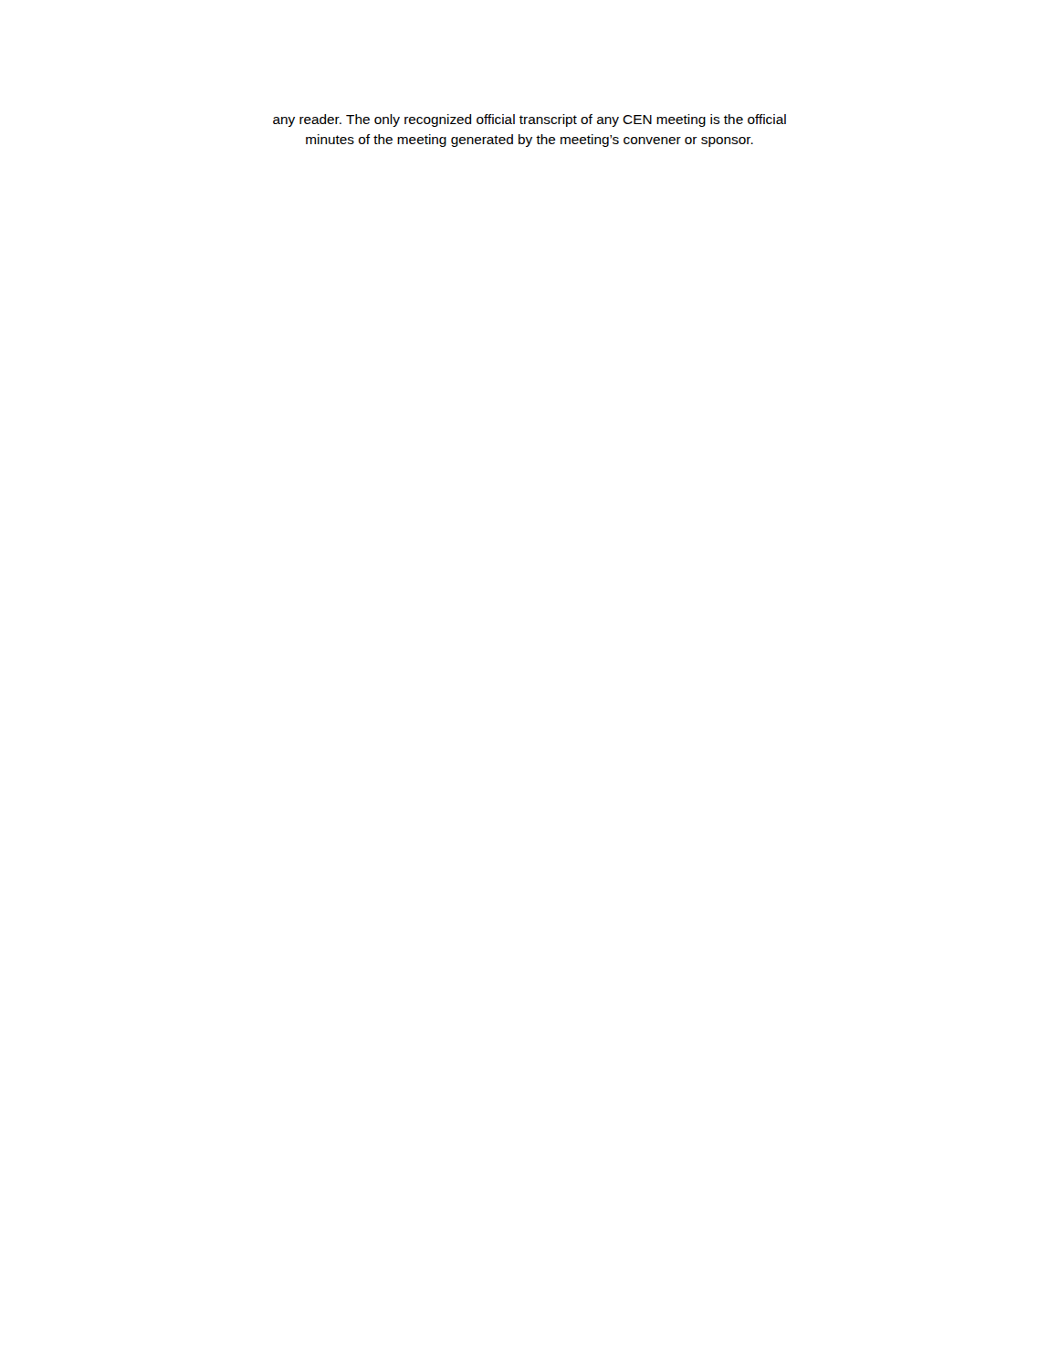any reader. The only recognized official transcript of any CEN meeting is the official minutes of the meeting generated by the meeting’s convener or sponsor.